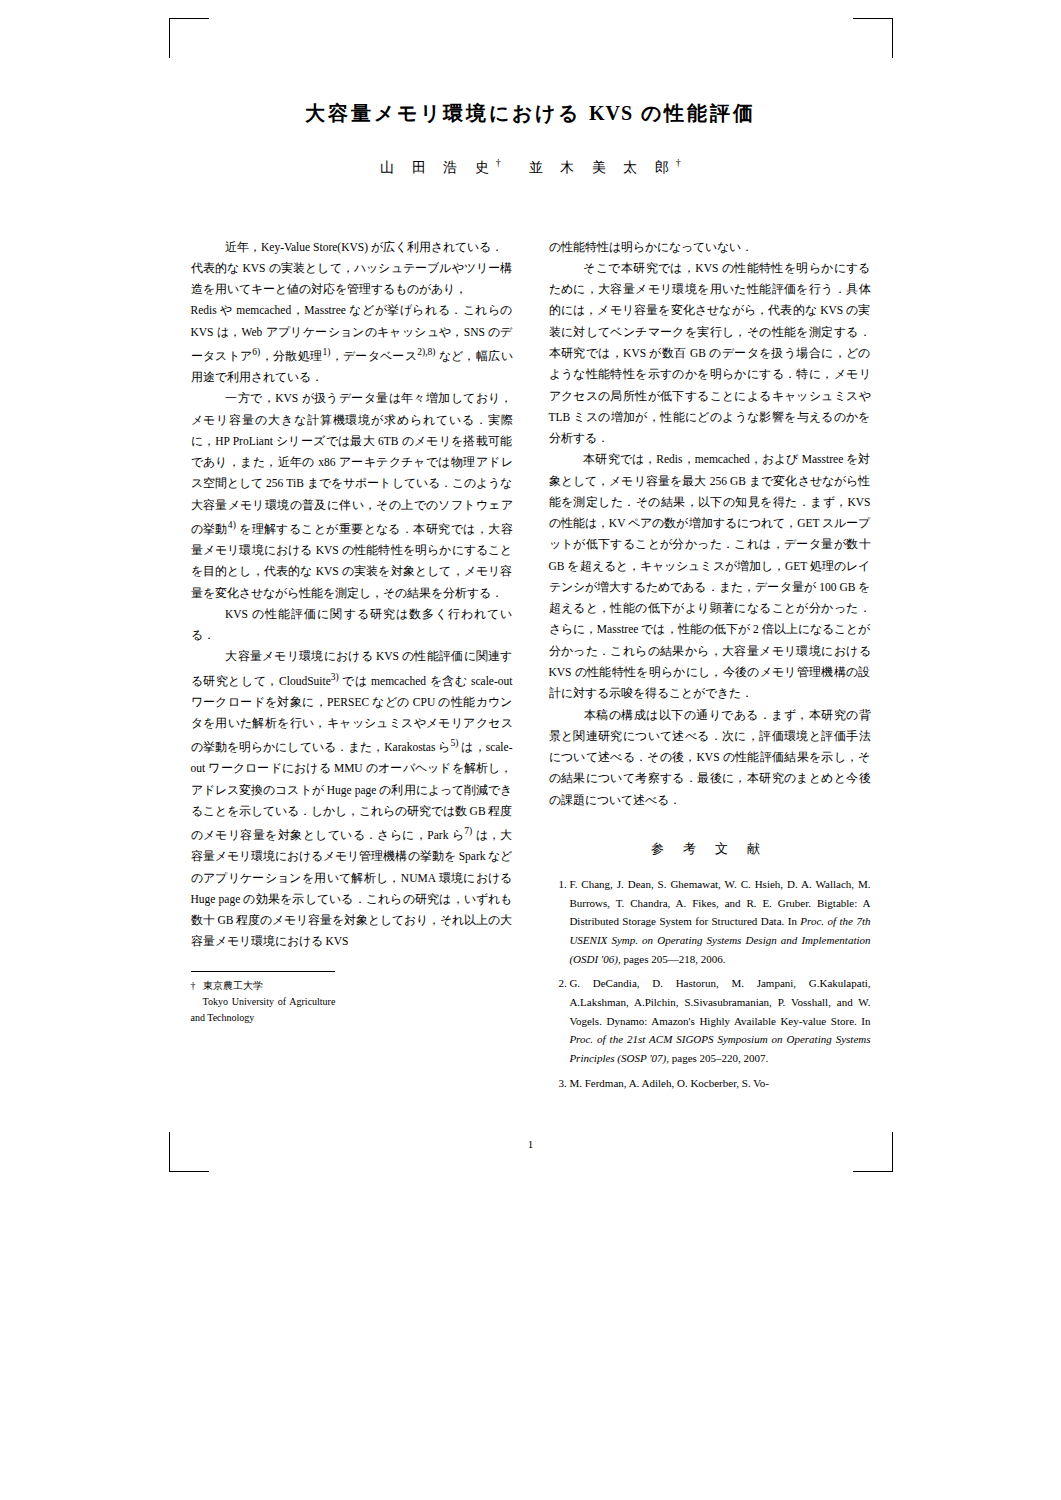大容量メモリ環境における KVS の性能評価
山 田 浩 史† 並 木 美 太 郎†
近年，Key-Value Store(KVS) が広く利用されている．
代表的な KVS の実装として，ハッシュテーブルやツリー構造を用いてキーと値の対応を管理するものがあり，
Redis や memcached，Masstree などが挙げられる．これらの KVS は，Web アプリケーションのキャッシュや，SNS のデータストア6)，分散処理1)，データベース2),8) など，幅広い用途で利用されている．
一方で，KVS が扱うデータ量は年々増加しており，メモリ容量の大きな計算機環境が求められている．実際に，HP ProLiant シリーズでは最大 6TB のメモリを搭載可能であり，また，近年の x86 アーキテクチャでは物理アドレス空間として 256 TiB までをサポートしている．このような大容量メモリ環境の普及に伴い，その上でのソフトウェアの挙動4) を理解することが重要となる．本研究では，大容量メモリ環境における KVS の性能特性を明らかにすることを目的とし，代表的な KVS の実装を対象として，メモリ容量を変化させながら性能を測定し，その結果を分析する．
KVS の性能評価に関する研究は数多く行われている．
大容量メモリ環境における KVS の性能評価に関連する研究として，CloudSuite3) では memcached を含む scale-out ワークロードを対象に，PERSEC などの CPU の性能カウンタを用いた解析を行い，キャッシュミスやメモリアクセスの挙動を明らかにしている．また，Karakostas ら5) は，scale-out ワークロードにおける MMU のオーバヘッドを解析し，アドレス変換のコストが Huge page の利用によって削減できることを示している．しかし，これらの研究では数 GB 程度のメモリ容量を対象としている．さらに，Park ら7) は，大容量メモリ環境におけるメモリ管理機構の挙動を Spark などのアプリケーションを用いて解析し，NUMA 環境における Huge page の効果を示している．これらの研究は，いずれも数十 GB 程度のメモリ容量を対象としており，それ以上の大容量メモリ環境における KVS
†東京農工大学
Tokyo University of Agriculture and Technology
の性能特性は明らかになっていない．
そこで本研究では，KVS の性能特性を明らかにするために，大容量メモリ環境を用いた性能評価を行う．具体的には，メモリ容量を変化させながら，代表的な KVS の実装に対してベンチマークを実行し，その性能を測定する．本研究では，KVS が数百 GB のデータを扱う場合に，どのような性能特性を示すのかを明らかにする．特に，メモリアクセスの局所性が低下することによるキャッシュミスや TLB ミスの増加が，性能にどのような影響を与えるのかを分析する．
本研究では，Redis，memcached，および Masstree を対象として，メモリ容量を最大 256 GB まで変化させながら性能を測定した．その結果，以下の知見を得た．まず，KVS の性能は，KV ペアの数が増加するにつれて，GET スループットが低下することが分かった．これは，データ量が数十 GB を超えると，キャッシュミスが増加し，GET 処理のレイテンシが増大するためである．また，データ量が 100 GB を超えると，性能の低下がより顕著になることが分かった．さらに，Masstree では，性能の低下が 2 倍以上になることが分かった．これらの結果から，大容量メモリ環境における KVS の性能特性を明らかにし，今後のメモリ管理機構の設計に対する示唆を得ることができた．
本稿の構成は以下の通りである．まず，本研究の背景と関連研究について述べる．次に，評価環境と評価手法について述べる．その後，KVS の性能評価結果を示し，その結果について考察する．最後に，本研究のまとめと今後の課題について述べる．
参 考 文 献
F. Chang, J. Dean, S. Ghemawat, W. C. Hsieh, D. A. Wallach, M. Burrows, T. Chandra, A. Fikes, and R. E. Gruber. Bigtable: A Distributed Storage System for Structured Data. In Proc. of the 7th USENIX Symp. on Operating Systems Design and Implementation (OSDI '06), pages 205—218, 2006.
G. DeCandia, D. Hastorun, M. Jampani, G.Kakulapati, A.Lakshman, A.Pilchin, S.Sivasubramanian, P. Vosshall, and W. Vogels. Dynamo: Amazon's Highly Available Key-value Store. In Proc. of the 21st ACM SIGOPS Symposium on Operating Systems Principles (SOSP '07), pages 205–220, 2007.
M. Ferdman, A. Adileh, O. Kocberber, S. Vo-
1